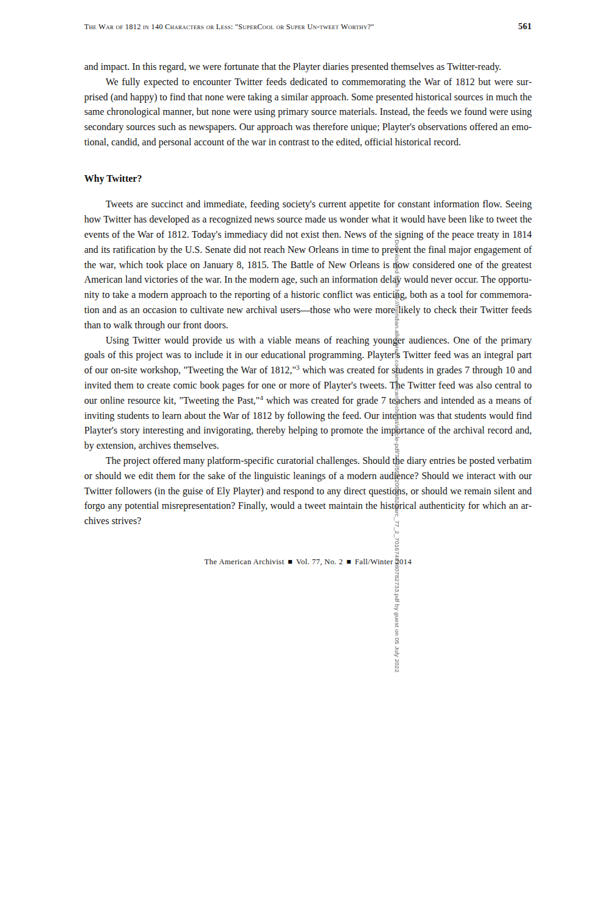Downloaded from http://meridian.allenpress.com/american-archivist/article-pdf/77/2/558/2053982/aarc_77_2_7016748180782733.pdf by guest on 05 July 2022
The War of 1812 in 140 Characters or Less: "SuperCool or Super Un-tweet Worthy?" 561
and impact. In this regard, we were fortunate that the Playter diaries presented themselves as Twitter-ready.
We fully expected to encounter Twitter feeds dedicated to commemorating the War of 1812 but were surprised (and happy) to find that none were taking a similar approach. Some presented historical sources in much the same chronological manner, but none were using primary source materials. Instead, the feeds we found were using secondary sources such as newspapers. Our approach was therefore unique; Playter's observations offered an emotional, candid, and personal account of the war in contrast to the edited, official historical record.
Why Twitter?
Tweets are succinct and immediate, feeding society's current appetite for constant information flow. Seeing how Twitter has developed as a recognized news source made us wonder what it would have been like to tweet the events of the War of 1812. Today's immediacy did not exist then. News of the signing of the peace treaty in 1814 and its ratification by the U.S. Senate did not reach New Orleans in time to prevent the final major engagement of the war, which took place on January 8, 1815. The Battle of New Orleans is now considered one of the greatest American land victories of the war. In the modern age, such an information delay would never occur. The opportunity to take a modern approach to the reporting of a historic conflict was enticing, both as a tool for commemoration and as an occasion to cultivate new archival users—those who were more likely to check their Twitter feeds than to walk through our front doors.
Using Twitter would provide us with a viable means of reaching younger audiences. One of the primary goals of this project was to include it in our educational programming. Playter's Twitter feed was an integral part of our on-site workshop, "Tweeting the War of 1812,"3 which was created for students in grades 7 through 10 and invited them to create comic book pages for one or more of Playter's tweets. The Twitter feed was also central to our online resource kit, "Tweeting the Past,"4 which was created for grade 7 teachers and intended as a means of inviting students to learn about the War of 1812 by following the feed. Our intention was that students would find Playter's story interesting and invigorating, thereby helping to promote the importance of the archival record and, by extension, archives themselves.
The project offered many platform-specific curatorial challenges. Should the diary entries be posted verbatim or should we edit them for the sake of the linguistic leanings of a modern audience? Should we interact with our Twitter followers (in the guise of Ely Playter) and respond to any direct questions, or should we remain silent and forgo any potential misrepresentation? Finally, would a tweet maintain the historical authenticity for which an archives strives?
The American Archivist■Vol. 77, No. 2■Fall/Winter 2014